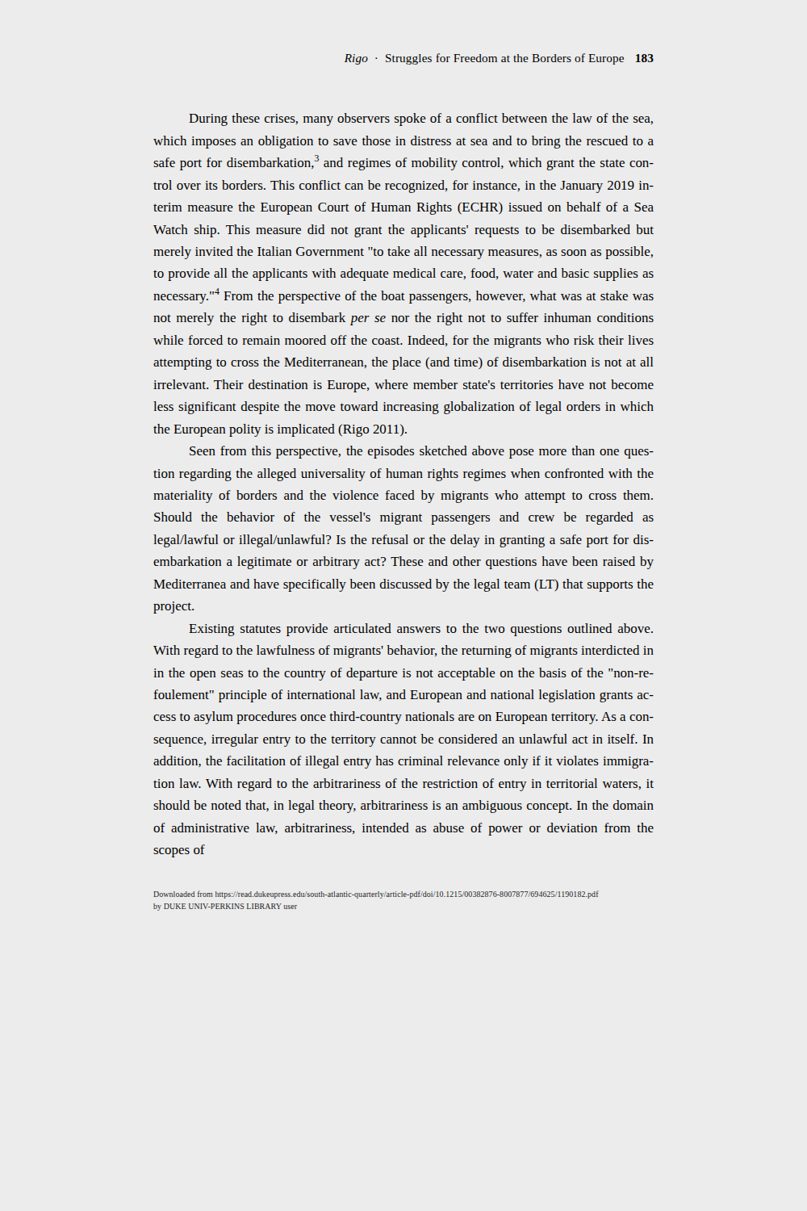Rigo · Struggles for Freedom at the Borders of Europe 183
During these crises, many observers spoke of a conflict between the law of the sea, which imposes an obligation to save those in distress at sea and to bring the rescued to a safe port for disembarkation,3 and regimes of mobility control, which grant the state control over its borders. This conflict can be recognized, for instance, in the January 2019 interim measure the European Court of Human Rights (ECHR) issued on behalf of a Sea Watch ship. This measure did not grant the applicants' requests to be disembarked but merely invited the Italian Government "to take all necessary measures, as soon as possible, to provide all the applicants with adequate medical care, food, water and basic supplies as necessary."4 From the perspective of the boat passengers, however, what was at stake was not merely the right to disembark per se nor the right not to suffer inhuman conditions while forced to remain moored off the coast. Indeed, for the migrants who risk their lives attempting to cross the Mediterranean, the place (and time) of disembarkation is not at all irrelevant. Their destination is Europe, where member state's territories have not become less significant despite the move toward increasing globalization of legal orders in which the European polity is implicated (Rigo 2011).
Seen from this perspective, the episodes sketched above pose more than one question regarding the alleged universality of human rights regimes when confronted with the materiality of borders and the violence faced by migrants who attempt to cross them. Should the behavior of the vessel's migrant passengers and crew be regarded as legal/lawful or illegal/unlawful? Is the refusal or the delay in granting a safe port for disembarkation a legitimate or arbitrary act? These and other questions have been raised by Mediterranea and have specifically been discussed by the legal team (LT) that supports the project.
Existing statutes provide articulated answers to the two questions outlined above. With regard to the lawfulness of migrants' behavior, the returning of migrants interdicted in in the open seas to the country of departure is not acceptable on the basis of the "non-refoulement" principle of international law, and European and national legislation grants access to asylum procedures once third-country nationals are on European territory. As a consequence, irregular entry to the territory cannot be considered an unlawful act in itself. In addition, the facilitation of illegal entry has criminal relevance only if it violates immigration law. With regard to the arbitrariness of the restriction of entry in territorial waters, it should be noted that, in legal theory, arbitrariness is an ambiguous concept. In the domain of administrative law, arbitrariness, intended as abuse of power or deviation from the scopes of
Downloaded from https://read.dukeupress.edu/south-atlantic-quarterly/article-pdf/doi/10.1215/00382876-8007877/694625/1190182.pdf
by DUKE UNIV-PERKINS LIBRARY user